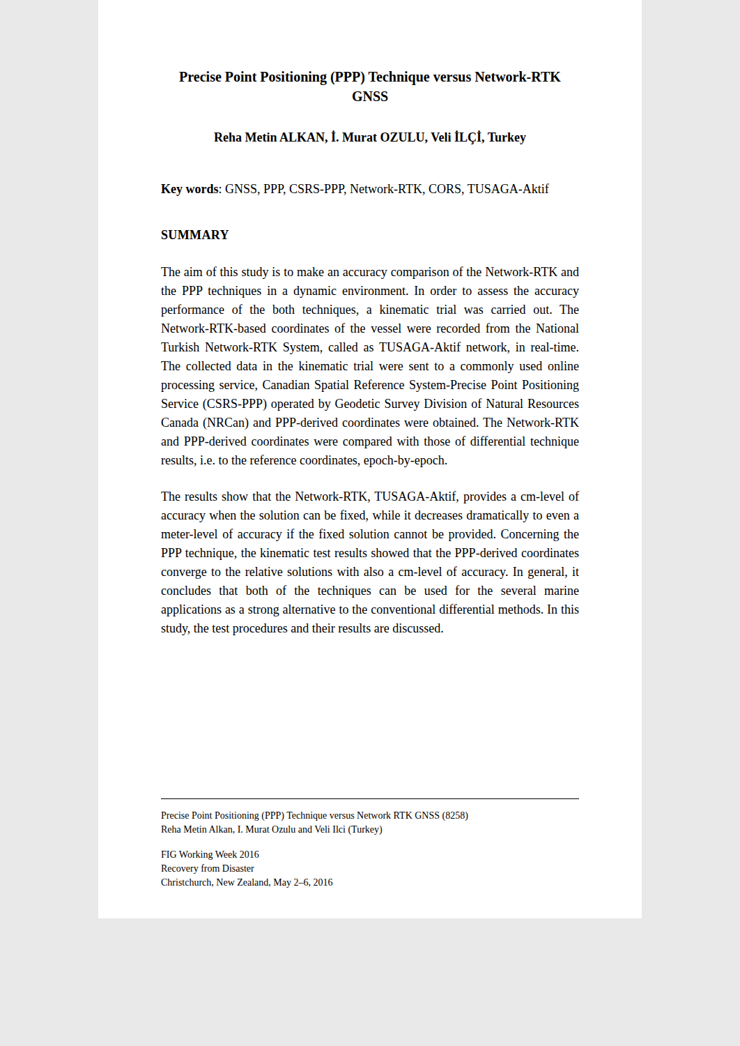Precise Point Positioning (PPP) Technique versus Network-RTK GNSS
Reha Metin ALKAN, İ. Murat OZULU, Veli İLÇİ, Turkey
Key words: GNSS, PPP, CSRS-PPP, Network-RTK, CORS, TUSAGA-Aktif
SUMMARY
The aim of this study is to make an accuracy comparison of the Network-RTK and the PPP techniques in a dynamic environment. In order to assess the accuracy performance of the both techniques, a kinematic trial was carried out. The Network-RTK-based coordinates of the vessel were recorded from the National Turkish Network-RTK System, called as TUSAGA-Aktif network, in real-time. The collected data in the kinematic trial were sent to a commonly used online processing service, Canadian Spatial Reference System-Precise Point Positioning Service (CSRS-PPP) operated by Geodetic Survey Division of Natural Resources Canada (NRCan) and PPP-derived coordinates were obtained. The Network-RTK and PPP-derived coordinates were compared with those of differential technique results, i.e. to the reference coordinates, epoch-by-epoch.
The results show that the Network-RTK, TUSAGA-Aktif, provides a cm-level of accuracy when the solution can be fixed, while it decreases dramatically to even a meter-level of accuracy if the fixed solution cannot be provided. Concerning the PPP technique, the kinematic test results showed that the PPP-derived coordinates converge to the relative solutions with also a cm-level of accuracy. In general, it concludes that both of the techniques can be used for the several marine applications as a strong alternative to the conventional differential methods. In this study, the test procedures and their results are discussed.
Precise Point Positioning (PPP) Technique versus Network RTK GNSS (8258)
Reha Metin Alkan, I. Murat Ozulu and Veli Ilci (Turkey)
FIG Working Week 2016
Recovery from Disaster
Christchurch, New Zealand, May 2–6, 2016